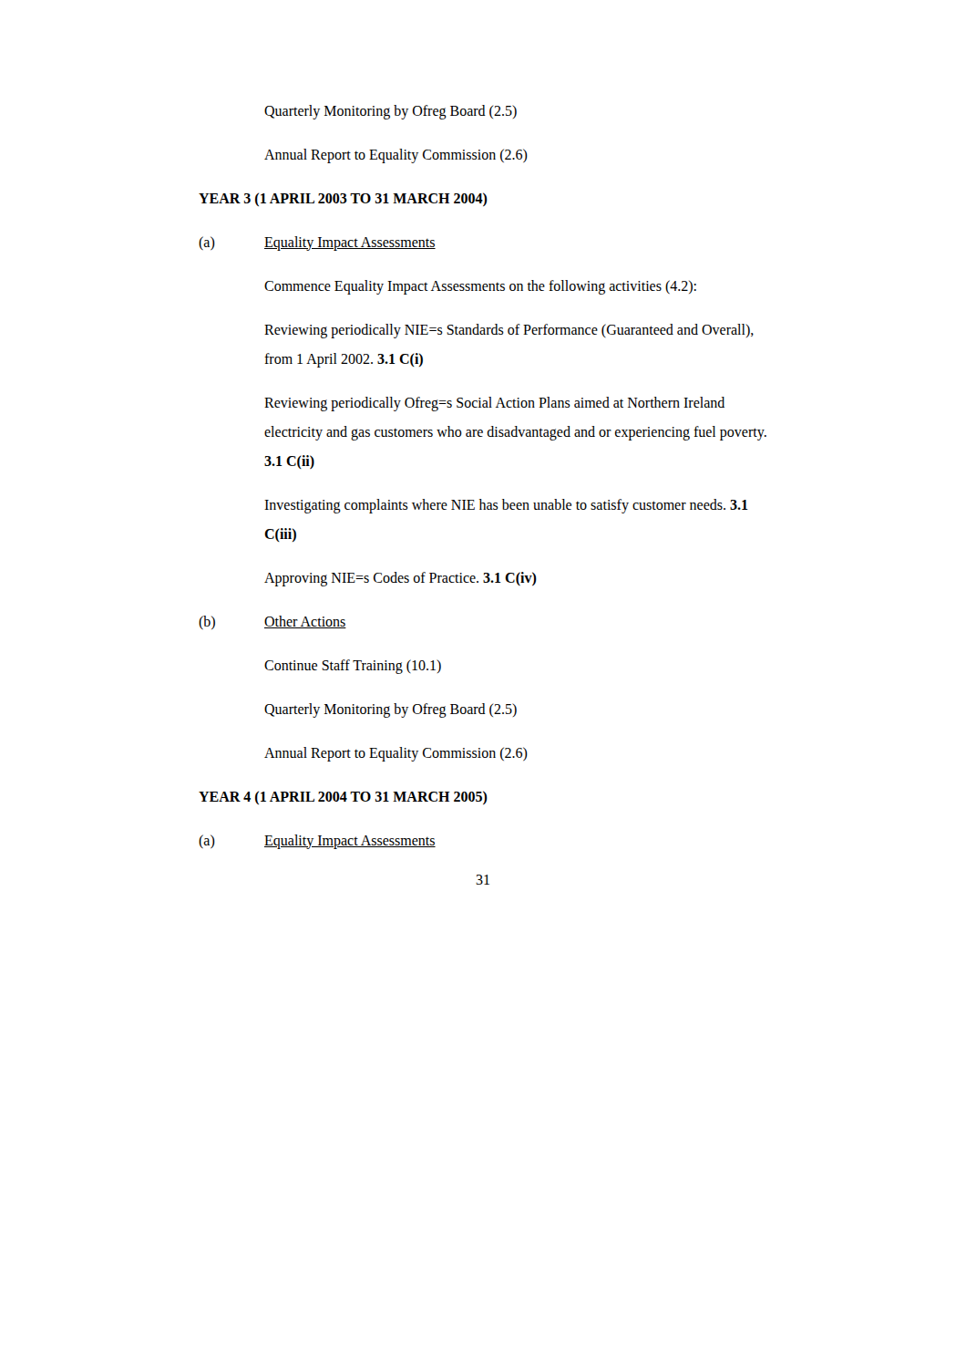Quarterly Monitoring by Ofreg Board (2.5)
Annual Report to Equality Commission (2.6)
YEAR 3 (1 APRIL 2003 TO 31 MARCH 2004)
(a)
Equality Impact Assessments
Commence Equality Impact Assessments on the following activities (4.2):
Reviewing periodically NIE=s Standards of Performance (Guaranteed and Overall), from 1 April 2002. 3.1 C(i)
Reviewing periodically Ofreg=s Social Action Plans aimed at Northern Ireland electricity and gas customers who are disadvantaged and or experiencing fuel poverty. 3.1 C(ii)
Investigating complaints where NIE has been unable to satisfy customer needs. 3.1 C(iii)
Approving NIE=s Codes of Practice. 3.1 C(iv)
(b)
Other Actions
Continue Staff Training (10.1)
Quarterly Monitoring by Ofreg Board (2.5)
Annual Report to Equality Commission (2.6)
YEAR 4 (1 APRIL 2004 TO 31 MARCH 2005)
(a)
Equality Impact Assessments
31